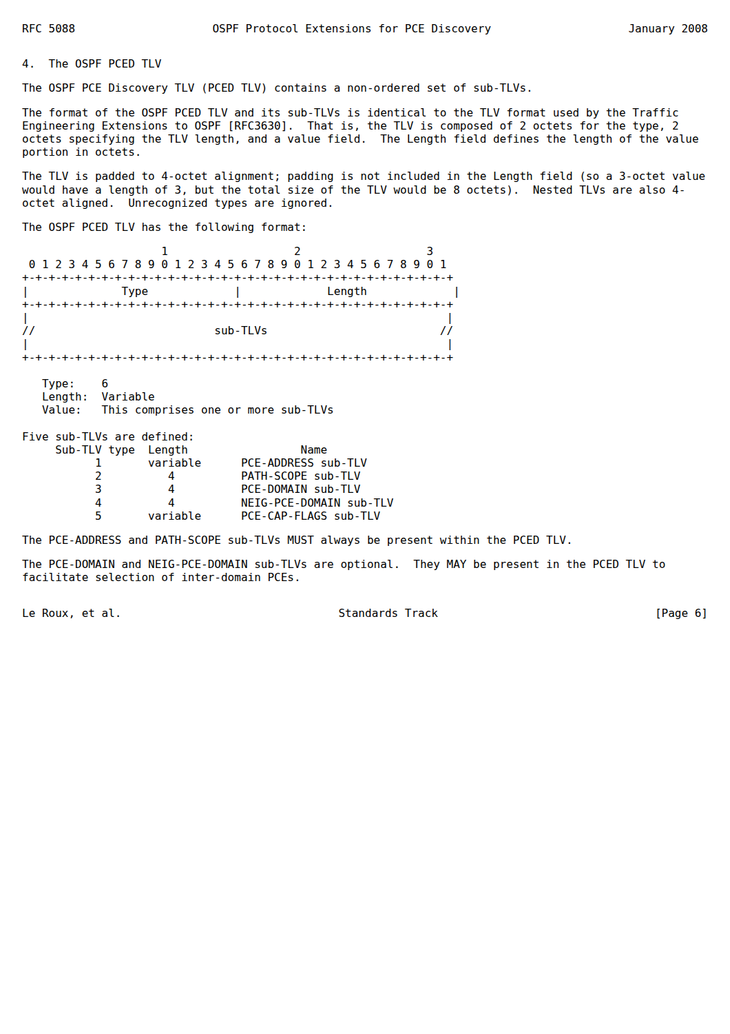RFC 5088 OSPF Protocol Extensions for PCE Discovery January 2008
4. The OSPF PCED TLV
The OSPF PCE Discovery TLV (PCED TLV) contains a non-ordered set of sub-TLVs.
The format of the OSPF PCED TLV and its sub-TLVs is identical to the TLV format used by the Traffic Engineering Extensions to OSPF [RFC3630]. That is, the TLV is composed of 2 octets for the type, 2 octets specifying the TLV length, and a value field. The Length field defines the length of the value portion in octets.
The TLV is padded to 4-octet alignment; padding is not included in the Length field (so a 3-octet value would have a length of 3, but the total size of the TLV would be 8 octets). Nested TLVs are also 4-octet aligned. Unrecognized types are ignored.
The OSPF PCED TLV has the following format:
                     1                   2                   3
 0 1 2 3 4 5 6 7 8 9 0 1 2 3 4 5 6 7 8 9 0 1 2 3 4 5 6 7 8 9 0 1
+-+-+-+-+-+-+-+-+-+-+-+-+-+-+-+-+-+-+-+-+-+-+-+-+-+-+-+-+-+-+-+-+
|              Type             |             Length             |
+-+-+-+-+-+-+-+-+-+-+-+-+-+-+-+-+-+-+-+-+-+-+-+-+-+-+-+-+-+-+-+-+
|                                                               |
//                           sub-TLVs                          //
|                                                               |
+-+-+-+-+-+-+-+-+-+-+-+-+-+-+-+-+-+-+-+-+-+-+-+-+-+-+-+-+-+-+-+-+

   Type:    6
   Length:  Variable
   Value:   This comprises one or more sub-TLVs

Five sub-TLVs are defined:
     Sub-TLV type  Length                 Name
           1       variable      PCE-ADDRESS sub-TLV
           2          4          PATH-SCOPE sub-TLV
           3          4          PCE-DOMAIN sub-TLV
           4          4          NEIG-PCE-DOMAIN sub-TLV
           5       variable      PCE-CAP-FLAGS sub-TLV
The PCE-ADDRESS and PATH-SCOPE sub-TLVs MUST always be present within the PCED TLV.
The PCE-DOMAIN and NEIG-PCE-DOMAIN sub-TLVs are optional. They MAY be present in the PCED TLV to facilitate selection of inter-domain PCEs.
Le Roux, et al. Standards Track [Page 6]